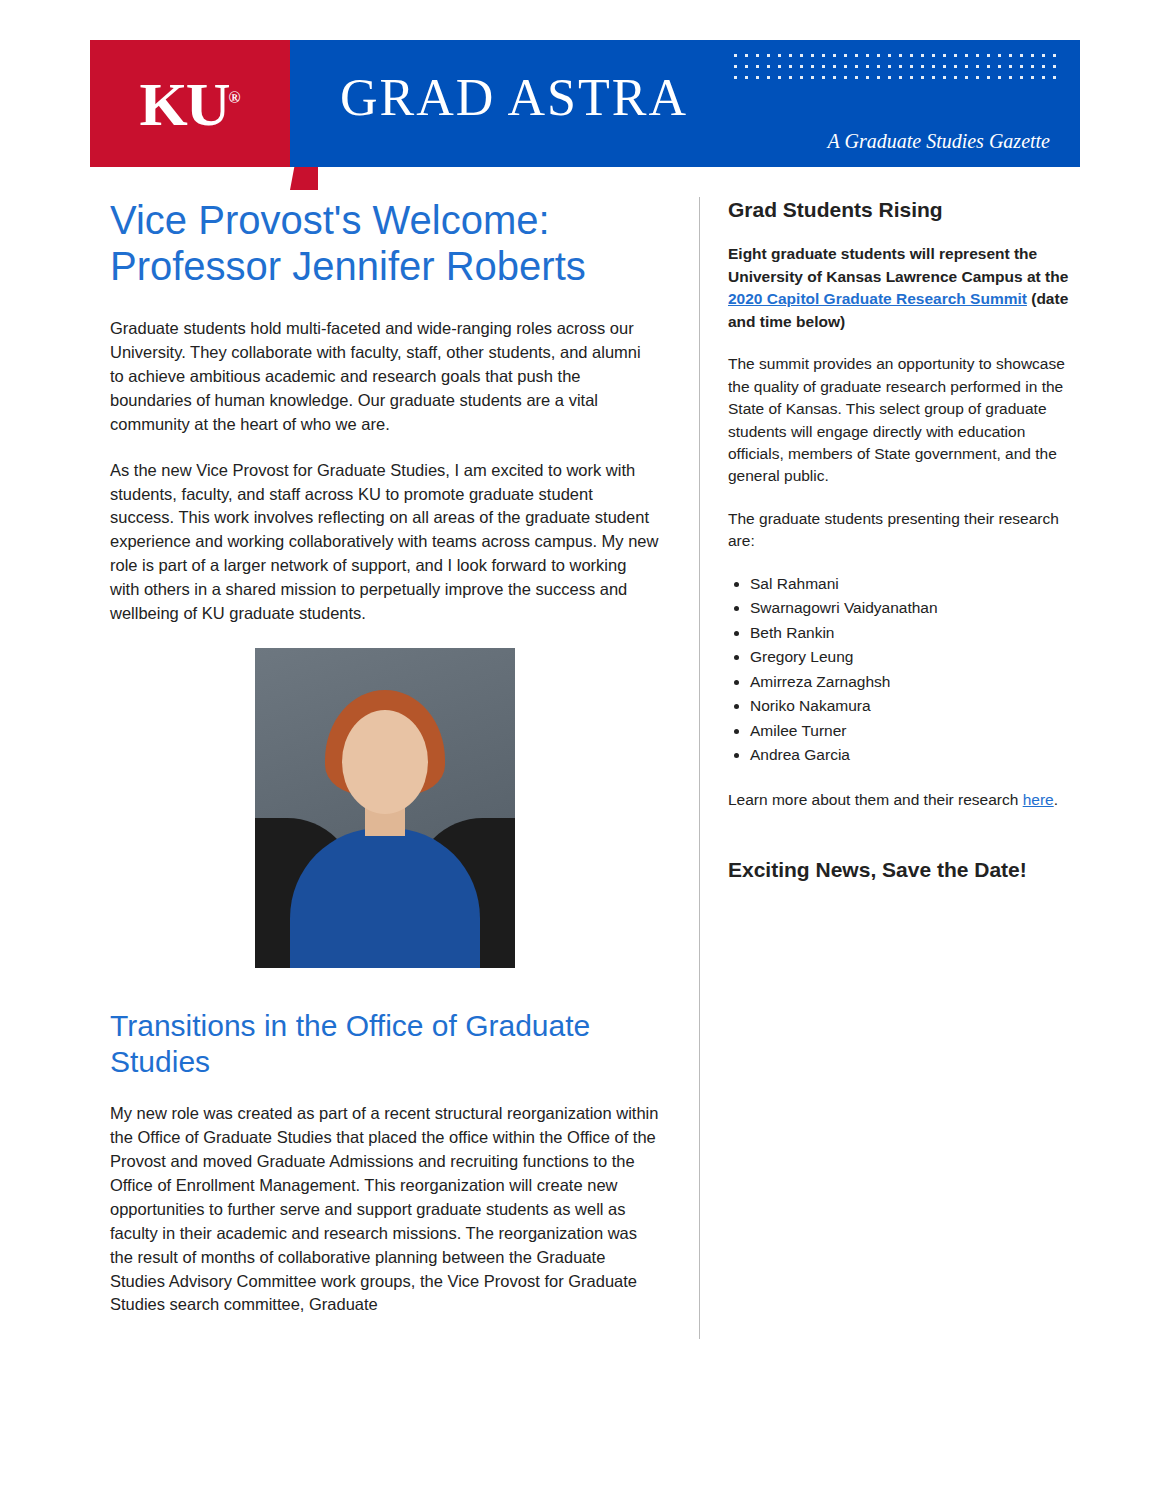KU®
GRAD ASTRA
A Graduate Studies Gazette
Vice Provost's Welcome: Professor Jennifer Roberts
Graduate students hold multi-faceted and wide-ranging roles across our University. They collaborate with faculty, staff, other students, and alumni to achieve ambitious academic and research goals that push the boundaries of human knowledge. Our graduate students are a vital community at the heart of who we are.
As the new Vice Provost for Graduate Studies, I am excited to work with students, faculty, and staff across KU to promote graduate student success. This work involves reflecting on all areas of the graduate student experience and working collaboratively with teams across campus. My new role is part of a larger network of support, and I look forward to working with others in a shared mission to perpetually improve the success and wellbeing of KU graduate students.
Transitions in the Office of Graduate Studies
My new role was created as part of a recent structural reorganization within the Office of Graduate Studies that placed the office within the Office of the Provost and moved Graduate Admissions and recruiting functions to the Office of Enrollment Management. This reorganization will create new opportunities to further serve and support graduate students as well as faculty in their academic and research missions. The reorganization was the result of months of collaborative planning between the Graduate Studies Advisory Committee work groups, the Vice Provost for Graduate Studies search committee, Graduate
Grad Students Rising
Eight graduate students will represent the University of Kansas Lawrence Campus at the 2020 Capitol Graduate Research Summit (date and time below)
The summit provides an opportunity to showcase the quality of graduate research performed in the State of Kansas. This select group of graduate students will engage directly with education officials, members of State government, and the general public.
The graduate students presenting their research are:
Sal Rahmani
Swarnagowri Vaidyanathan
Beth Rankin
Gregory Leung
Amirreza Zarnaghsh
Noriko Nakamura
Amilee Turner
Andrea Garcia
Learn more about them and their research here.
Exciting News, Save the Date!